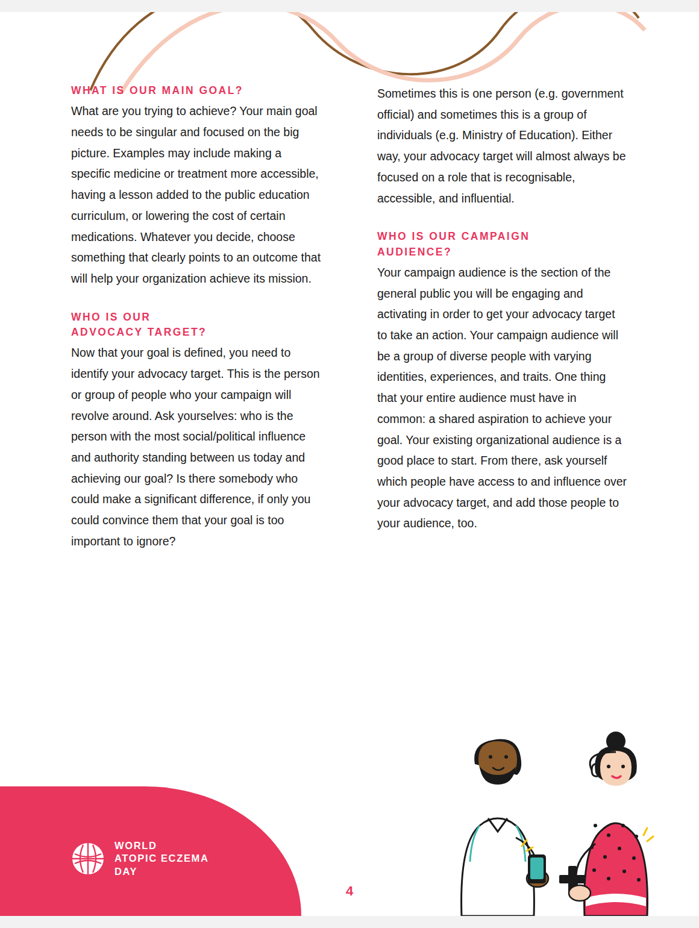What is our main goal?
What are you trying to achieve? Your main goal needs to be singular and focused on the big picture. Examples may include making a specific medicine or treatment more accessible, having a lesson added to the public education curriculum, or lowering the cost of certain medications. Whatever you decide, choose something that clearly points to an outcome that will help your organization achieve its mission.
Who is our
advocacy target?
Now that your goal is defined, you need to identify your advocacy target. This is the person or group of people who your campaign will revolve around. Ask yourselves: who is the person with the most social/political influence and authority standing between us today and achieving our goal? Is there somebody who could make a significant difference, if only you could convince them that your goal is too important to ignore?
Sometimes this is one person (e.g. government official) and sometimes this is a group of individuals (e.g. Ministry of Education). Either way, your advocacy target will almost always be focused on a role that is recognisable, accessible, and influential.
Who is our campaign
audience?
Your campaign audience is the section of the general public you will be engaging and activating in order to get your advocacy target to take an action. Your campaign audience will be a group of diverse people with varying identities, experiences, and traits. One thing that your entire audience must have in common: a shared aspiration to achieve your goal. Your existing organizational audience is a good place to start. From there, ask yourself which people have access to and influence over your advocacy target, and add those people to your audience, too.
World
Atopic Eczema
Day
4